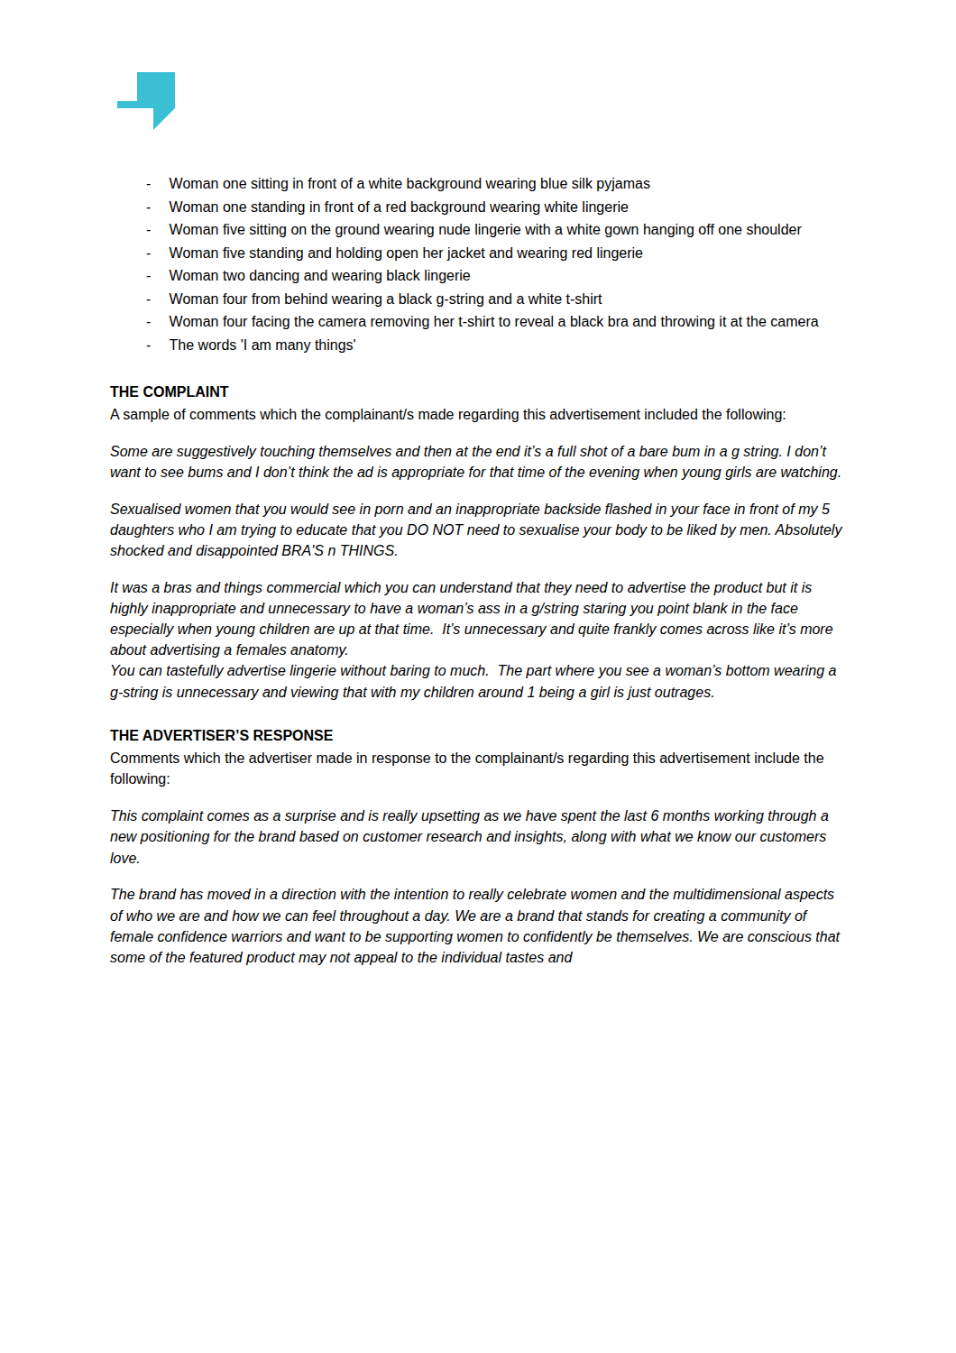Woman one sitting in front of a white background wearing blue silk pyjamas
Woman one standing in front of a red background wearing white lingerie
Woman five sitting on the ground wearing nude lingerie with a white gown hanging off one shoulder
Woman five standing and holding open her jacket and wearing red lingerie
Woman two dancing and wearing black lingerie
Woman four from behind wearing a black g-string and a white t-shirt
Woman four facing the camera removing her t-shirt to reveal a black bra and throwing it at the camera
The words 'I am many things'
The Complaint
A sample of comments which the complainant/s made regarding this advertisement included the following:
Some are suggestively touching themselves and then at the end it’s a full shot of a bare bum in a g string. I don’t want to see bums and I don’t think the ad is appropriate for that time of the evening when young girls are watching.
Sexualised women that you would see in porn and an inappropriate backside flashed in your face in front of my 5 daughters who I am trying to educate that you DO NOT need to sexualise your body to be liked by men. Absolutely shocked and disappointed BRA'S n THINGS.
It was a bras and things commercial which you can understand that they need to advertise the product but it is highly inappropriate and unnecessary to have a woman’s ass in a g/string staring you point blank in the face especially when young children are up at that time. It’s unnecessary and quite frankly comes across like it’s more about advertising a females anatomy.
You can tastefully advertise lingerie without baring to much. The part where you see a woman’s bottom wearing a g-string is unnecessary and viewing that with my children around 1 being a girl is just outrages.
The Advertiser’s Response
Comments which the advertiser made in response to the complainant/s regarding this advertisement include the following:
This complaint comes as a surprise and is really upsetting as we have spent the last 6 months working through a new positioning for the brand based on customer research and insights, along with what we know our customers love.
The brand has moved in a direction with the intention to really celebrate women and the multidimensional aspects of who we are and how we can feel throughout a day. We are a brand that stands for creating a community of female confidence warriors and want to be supporting women to confidently be themselves. We are conscious that some of the featured product may not appeal to the individual tastes and